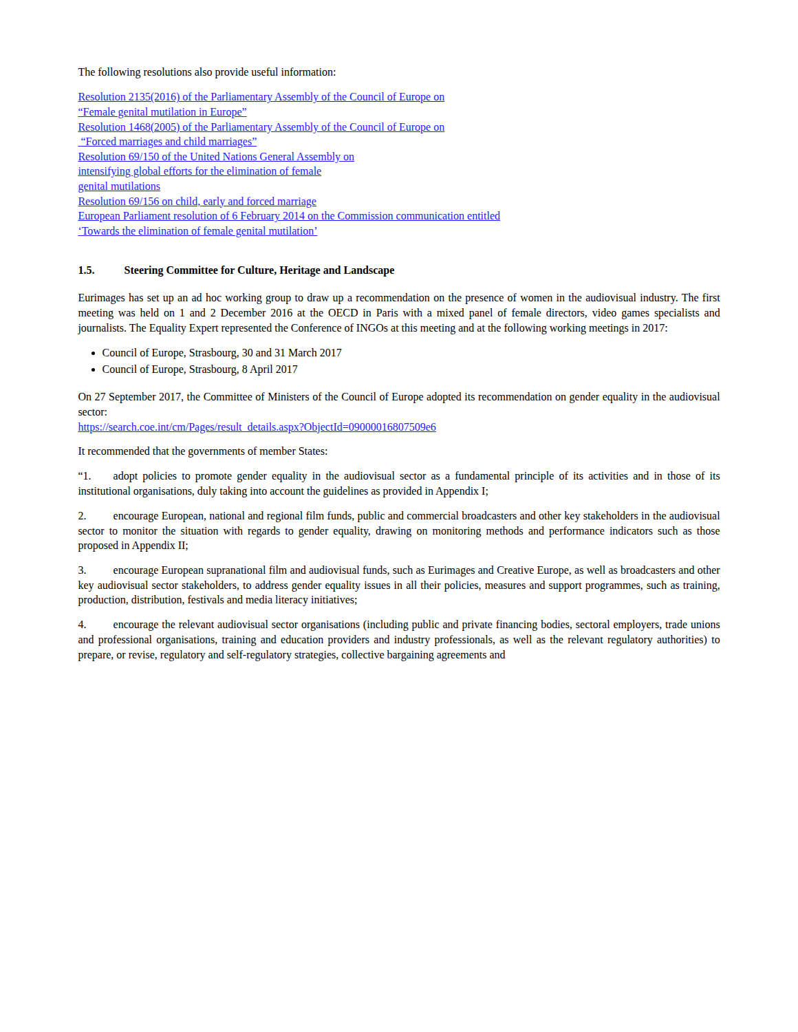The following resolutions also provide useful information:
Resolution 2135(2016) of the Parliamentary Assembly of the Council of Europe on “Female genital mutilation in Europe” Resolution 1468(2005) of the Parliamentary Assembly of the Council of Europe on “Forced marriages and child marriages” Resolution 69/150 of the United Nations General Assembly on intensifying global efforts for the elimination of female genital mutilations Resolution 69/156 on child, early and forced marriage European Parliament resolution of 6 February 2014 on the Commission communication entitled ‘Towards the elimination of female genital mutilation’
1.5. Steering Committee for Culture, Heritage and Landscape
Eurimages has set up an ad hoc working group to draw up a recommendation on the presence of women in the audiovisual industry. The first meeting was held on 1 and 2 December 2016 at the OECD in Paris with a mixed panel of female directors, video games specialists and journalists. The Equality Expert represented the Conference of INGOs at this meeting and at the following working meetings in 2017:
Council of Europe, Strasbourg, 30 and 31 March 2017
Council of Europe, Strasbourg, 8 April 2017
On 27 September 2017, the Committee of Ministers of the Council of Europe adopted its recommendation on gender equality in the audiovisual sector:
https://search.coe.int/cm/Pages/result_details.aspx?ObjectId=09000016807509e6
It recommended that the governments of member States:
“1. adopt policies to promote gender equality in the audiovisual sector as a fundamental principle of its activities and in those of its institutional organisations, duly taking into account the guidelines as provided in Appendix I;
2. encourage European, national and regional film funds, public and commercial broadcasters and other key stakeholders in the audiovisual sector to monitor the situation with regards to gender equality, drawing on monitoring methods and performance indicators such as those proposed in Appendix II;
3. encourage European supranational film and audiovisual funds, such as Eurimages and Creative Europe, as well as broadcasters and other key audiovisual sector stakeholders, to address gender equality issues in all their policies, measures and support programmes, such as training, production, distribution, festivals and media literacy initiatives;
4. encourage the relevant audiovisual sector organisations (including public and private financing bodies, sectoral employers, trade unions and professional organisations, training and education providers and industry professionals, as well as the relevant regulatory authorities) to prepare, or revise, regulatory and self-regulatory strategies, collective bargaining agreements and